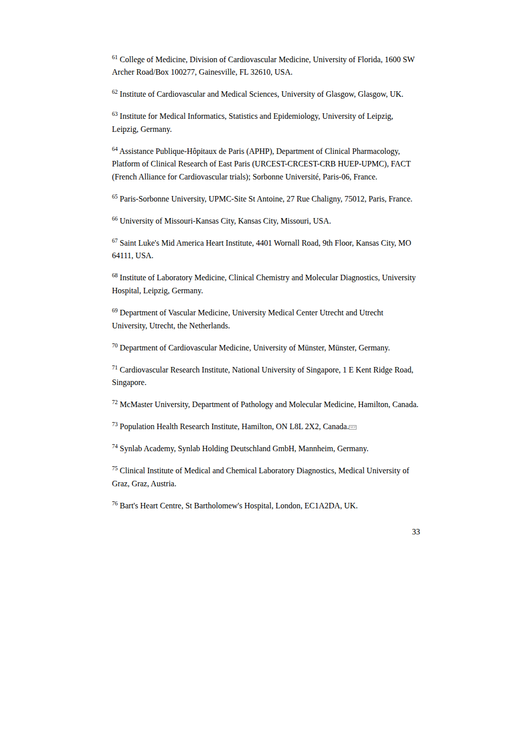61 College of Medicine, Division of Cardiovascular Medicine, University of Florida, 1600 SW Archer Road/Box 100277, Gainesville, FL 32610, USA.
62 Institute of Cardiovascular and Medical Sciences, University of Glasgow, Glasgow, UK.
63 Institute for Medical Informatics, Statistics and Epidemiology, University of Leipzig, Leipzig, Germany.
64 Assistance Publique-Hôpitaux de Paris (APHP), Department of Clinical Pharmacology, Platform of Clinical Research of East Paris (URCEST-CRCEST-CRB HUEP-UPMC), FACT (French Alliance for Cardiovascular trials); Sorbonne Université, Paris-06, France.
65 Paris-Sorbonne University, UPMC-Site St Antoine, 27 Rue Chaligny, 75012, Paris, France.
66 University of Missouri-Kansas City, Kansas City, Missouri, USA.
67 Saint Luke's Mid America Heart Institute, 4401 Wornall Road, 9th Floor, Kansas City, MO 64111, USA.
68 Institute of Laboratory Medicine, Clinical Chemistry and Molecular Diagnostics, University Hospital, Leipzig, Germany.
69 Department of Vascular Medicine, University Medical Center Utrecht and Utrecht University, Utrecht, the Netherlands.
70 Department of Cardiovascular Medicine, University of Münster, Münster, Germany.
71 Cardiovascular Research Institute, National University of Singapore, 1 E Kent Ridge Road, Singapore.
72 McMaster University, Department of Pathology and Molecular Medicine, Hamilton, Canada.
73 Population Health Research Institute, Hamilton, ON L8L 2X2, Canada.SEP
74 Synlab Academy, Synlab Holding Deutschland GmbH, Mannheim, Germany.
75 Clinical Institute of Medical and Chemical Laboratory Diagnostics, Medical University of Graz, Graz, Austria.
76 Bart's Heart Centre, St Bartholomew's Hospital, London, EC1A2DA, UK.
33